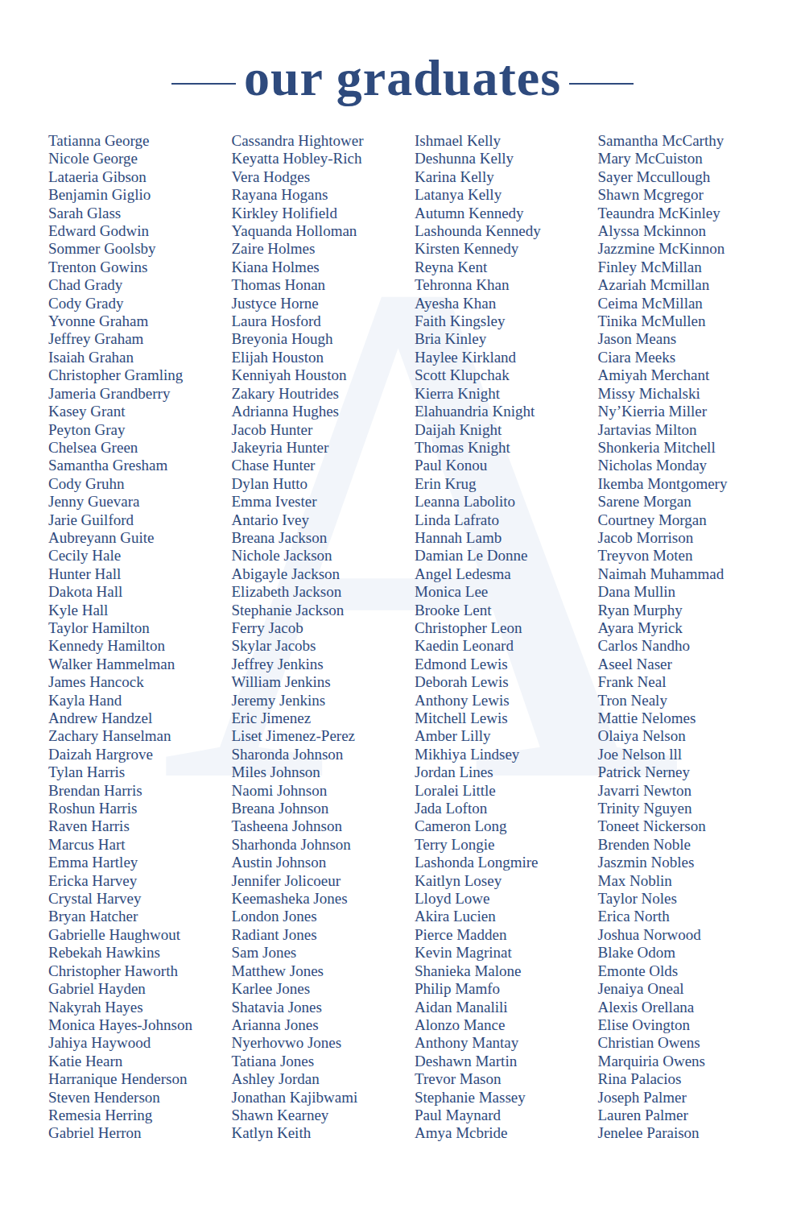A
our graduates
Tatianna George
Nicole George
Lataeria Gibson
Benjamin Giglio
Sarah Glass
Edward Godwin
Sommer Goolsby
Trenton Gowins
Chad Grady
Cody Grady
Yvonne Graham
Jeffrey Graham
Isaiah Grahan
Christopher Gramling
Jameria Grandberry
Kasey Grant
Peyton Gray
Chelsea Green
Samantha Gresham
Cody Gruhn
Jenny Guevara
Jarie Guilford
Aubreyann Guite
Cecily Hale
Hunter Hall
Dakota Hall
Kyle Hall
Taylor Hamilton
Kennedy Hamilton
Walker Hammelman
James Hancock
Kayla Hand
Andrew Handzel
Zachary Hanselman
Daizah Hargrove
Tylan Harris
Brendan Harris
Roshun Harris
Raven Harris
Marcus Hart
Emma Hartley
Ericka Harvey
Crystal Harvey
Bryan Hatcher
Gabrielle Haughwout
Rebekah Hawkins
Christopher Haworth
Gabriel Hayden
Nakyrah Hayes
Monica Hayes-Johnson
Jahiya Haywood
Katie Hearn
Harranique Henderson
Steven Henderson
Remesia Herring
Gabriel Herron
Cassandra Hightower
Keyatta Hobley-Rich
Vera Hodges
Rayana Hogans
Kirkley Holifield
Yaquanda Holloman
Zaire Holmes
Kiana Holmes
Thomas Honan
Justyce Horne
Laura Hosford
Breyonia Hough
Elijah Houston
Kenniyah Houston
Zakary Houtrides
Adrianna Hughes
Jacob Hunter
Jakeyria Hunter
Chase Hunter
Dylan Hutto
Emma Ivester
Antario Ivey
Breana Jackson
Nichole Jackson
Abigayle Jackson
Elizabeth Jackson
Stephanie Jackson
Ferry Jacob
Skylar Jacobs
Jeffrey Jenkins
William Jenkins
Jeremy Jenkins
Eric Jimenez
Liset Jimenez-Perez
Sharonda Johnson
Miles Johnson
Naomi Johnson
Breana Johnson
Tasheena Johnson
Sharhonda Johnson
Austin Johnson
Jennifer Jolicoeur
Keemasheka Jones
London Jones
Radiant Jones
Sam Jones
Matthew Jones
Karlee Jones
Shatavia Jones
Arianna Jones
Nyerhovwo Jones
Tatiana Jones
Ashley Jordan
Jonathan Kajibwami
Shawn Kearney
Katlyn Keith
Ishmael Kelly
Deshunna Kelly
Karina Kelly
Latanya Kelly
Autumn Kennedy
Lashounda Kennedy
Kirsten Kennedy
Reyna Kent
Tehronna Khan
Ayesha Khan
Faith Kingsley
Bria Kinley
Haylee Kirkland
Scott Klupchak
Kierra Knight
Elahuandria Knight
Daijah Knight
Thomas Knight
Paul Konou
Erin Krug
Leanna Labolito
Linda Lafrato
Hannah Lamb
Damian Le Donne
Angel Ledesma
Monica Lee
Brooke Lent
Christopher Leon
Kaedin Leonard
Edmond Lewis
Deborah Lewis
Anthony Lewis
Mitchell Lewis
Amber Lilly
Mikhiya Lindsey
Jordan Lines
Loralei Little
Jada Lofton
Cameron Long
Terry Longie
Lashonda Longmire
Kaitlyn Losey
Lloyd Lowe
Akira Lucien
Pierce Madden
Kevin Magrinat
Shanieka Malone
Philip Mamfo
Aidan Manalili
Alonzo Mance
Anthony Mantay
Deshawn Martin
Trevor Mason
Stephanie Massey
Paul Maynard
Amya Mcbride
Samantha McCarthy
Mary McCuiston
Sayer Mccullough
Shawn Mcgregor
Teaundra McKinley
Alyssa Mckinnon
Jazzmine McKinnon
Finley McMillan
Azariah Mcmillan
Ceima McMillan
Tinika McMullen
Jason Means
Ciara Meeks
Amiyah Merchant
Missy Michalski
Ny’Kierria Miller
Jartavias Milton
Shonkeria Mitchell
Nicholas Monday
Ikemba Montgomery
Sarene Morgan
Courtney Morgan
Jacob Morrison
Treyvon Moten
Naimah Muhammad
Dana Mullin
Ryan Murphy
Ayara Myrick
Carlos Nandho
Aseel Naser
Frank Neal
Tron Nealy
Mattie Nelomes
Olaiya Nelson
Joe Nelson lll
Patrick Nerney
Javarri Newton
Trinity Nguyen
Toneet Nickerson
Brenden Noble
Jaszmin Nobles
Max Noblin
Taylor Noles
Erica North
Joshua Norwood
Blake Odom
Emonte Olds
Jenaiya Oneal
Alexis Orellana
Elise Ovington
Christian Owens
Marquiria Owens
Rina Palacios
Joseph Palmer
Lauren Palmer
Jenelee Paraison